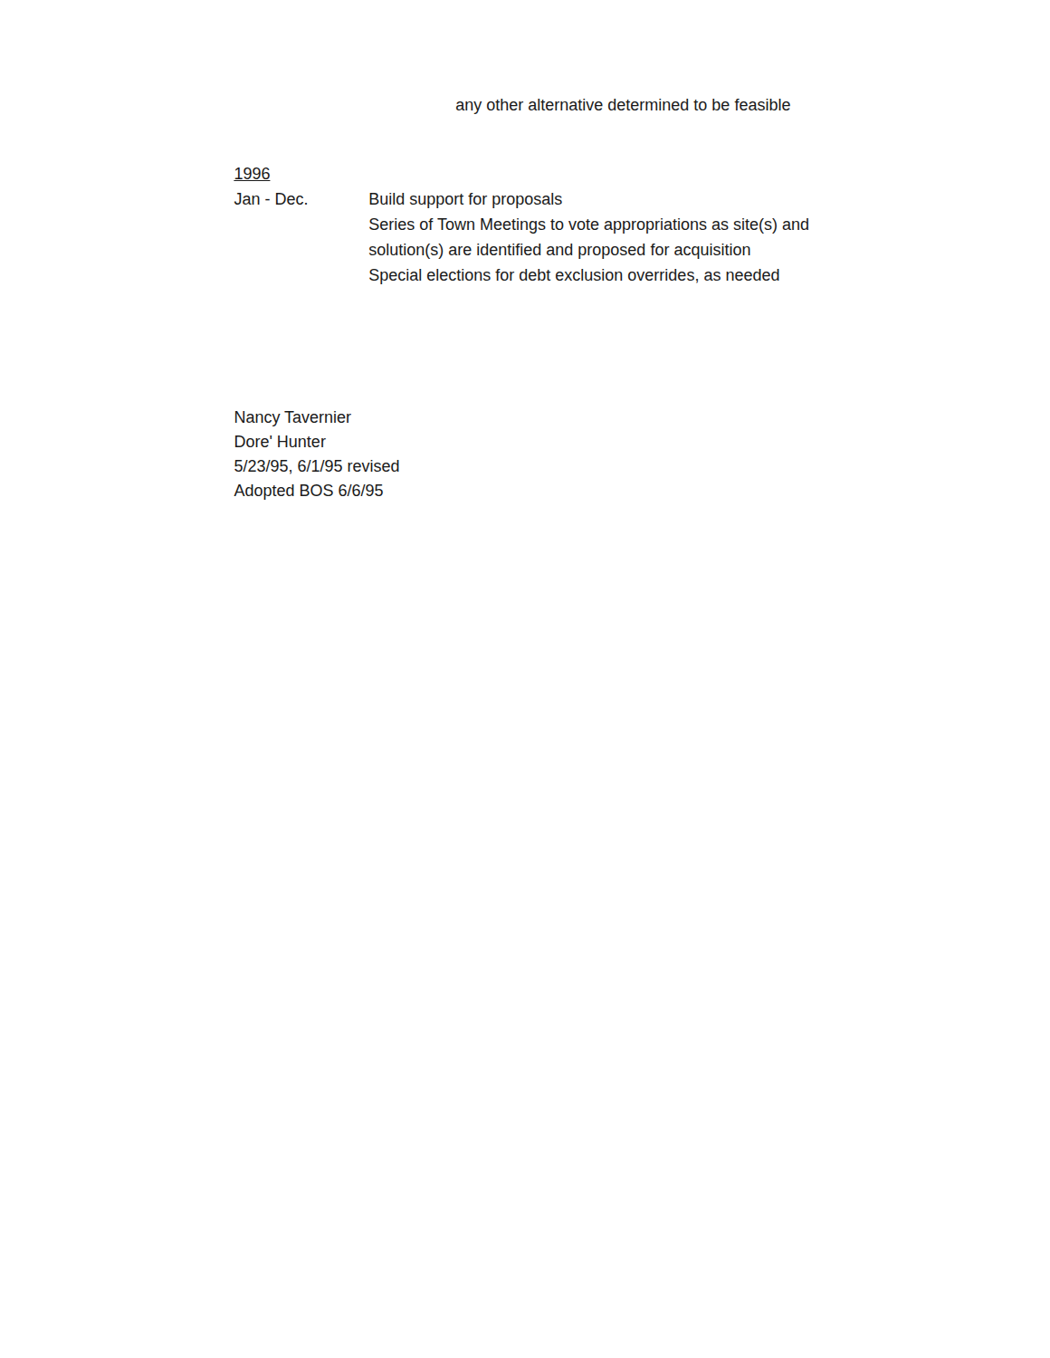any other alternative determined to be feasible
1996 Jan - Dec.
Build support for proposals
Series of Town Meetings to vote appropriations as site(s) and solution(s) are identified and proposed for acquisition
Special elections for debt exclusion overrides, as needed
Nancy Tavernier
Dore' Hunter
5/23/95, 6/1/95 revised
Adopted BOS 6/6/95